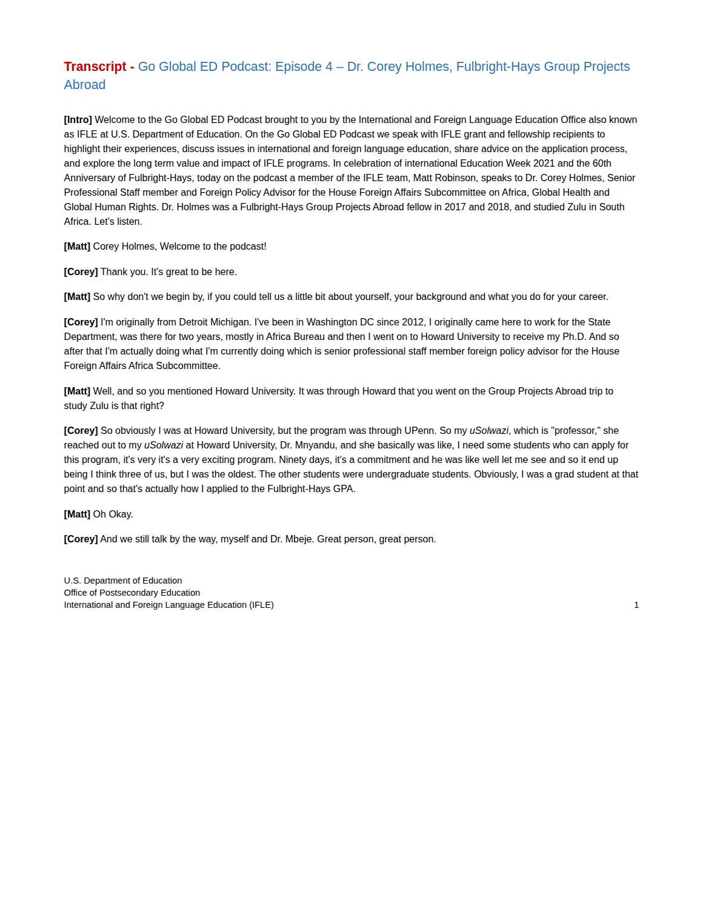Transcript - Go Global ED Podcast: Episode 4 – Dr. Corey Holmes, Fulbright-Hays Group Projects Abroad
[Intro] Welcome to the Go Global ED Podcast brought to you by the International and Foreign Language Education Office also known as IFLE at U.S. Department of Education. On the Go Global ED Podcast we speak with IFLE grant and fellowship recipients to highlight their experiences, discuss issues in international and foreign language education, share advice on the application process, and explore the long term value and impact of IFLE programs. In celebration of international Education Week 2021 and the 60th Anniversary of Fulbright-Hays, today on the podcast a member of the IFLE team, Matt Robinson, speaks to Dr. Corey Holmes, Senior Professional Staff member and Foreign Policy Advisor for the House Foreign Affairs Subcommittee on Africa, Global Health and Global Human Rights. Dr. Holmes was a Fulbright-Hays Group Projects Abroad fellow in 2017 and 2018, and studied Zulu in South Africa. Let's listen.
[Matt] Corey Holmes, Welcome to the podcast!
[Corey] Thank you. It's great to be here.
[Matt] So why don't we begin by, if you could tell us a little bit about yourself, your background and what you do for your career.
[Corey] I'm originally from Detroit Michigan. I've been in Washington DC since 2012, I originally came here to work for the State Department, was there for two years, mostly in Africa Bureau and then I went on to Howard University to receive my Ph.D. And so after that I'm actually doing what I'm currently doing which is senior professional staff member foreign policy advisor for the House Foreign Affairs Africa Subcommittee.
[Matt] Well, and so you mentioned Howard University. It was through Howard that you went on the Group Projects Abroad trip to study Zulu is that right?
[Corey] So obviously I was at Howard University, but the program was through UPenn. So my uSolwazi, which is "professor," she reached out to my uSolwazi at Howard University, Dr. Mnyandu, and she basically was like, I need some students who can apply for this program, it's very it's a very exciting program. Ninety days, it's a commitment and he was like well let me see and so it end up being I think three of us, but I was the oldest. The other students were undergraduate students. Obviously, I was a grad student at that point and so that's actually how I applied to the Fulbright-Hays GPA.
[Matt] Oh Okay.
[Corey] And we still talk by the way, myself and Dr. Mbeje. Great person, great person.
U.S. Department of Education
Office of Postsecondary Education
International and Foreign Language Education (IFLE) 1